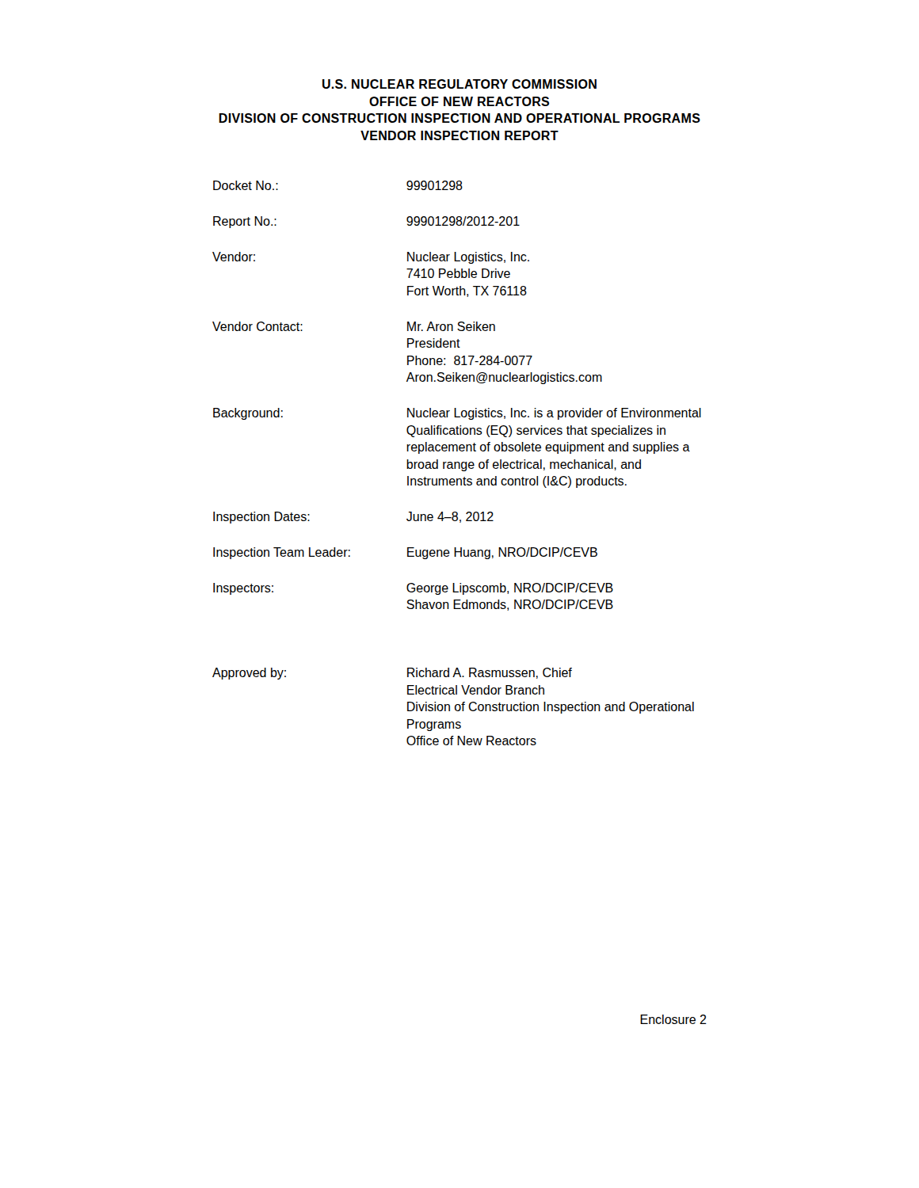U.S. NUCLEAR REGULATORY COMMISSION
OFFICE OF NEW REACTORS
DIVISION OF CONSTRUCTION INSPECTION AND OPERATIONAL PROGRAMS
VENDOR INSPECTION REPORT
| Docket No.: | 99901298 |
| Report No.: | 99901298/2012-201 |
| Vendor: | Nuclear Logistics, Inc. 7410 Pebble Drive Fort Worth, TX 76118 |
| Vendor Contact: | Mr. Aron Seiken President Phone: 817-284-0077 Aron.Seiken@nuclearlogistics.com |
| Background: | Nuclear Logistics, Inc. is a provider of Environmental Qualifications (EQ) services that specializes in replacement of obsolete equipment and supplies a broad range of electrical, mechanical, and Instruments and control (I&C) products. |
| Inspection Dates: | June 4–8, 2012 |
| Inspection Team Leader: | Eugene Huang, NRO/DCIP/CEVB |
| Inspectors: | George Lipscomb, NRO/DCIP/CEVB Shavon Edmonds, NRO/DCIP/CEVB |
| Approved by: | Richard A. Rasmussen, Chief Electrical Vendor Branch Division of Construction Inspection and Operational Programs Office of New Reactors |
Enclosure 2